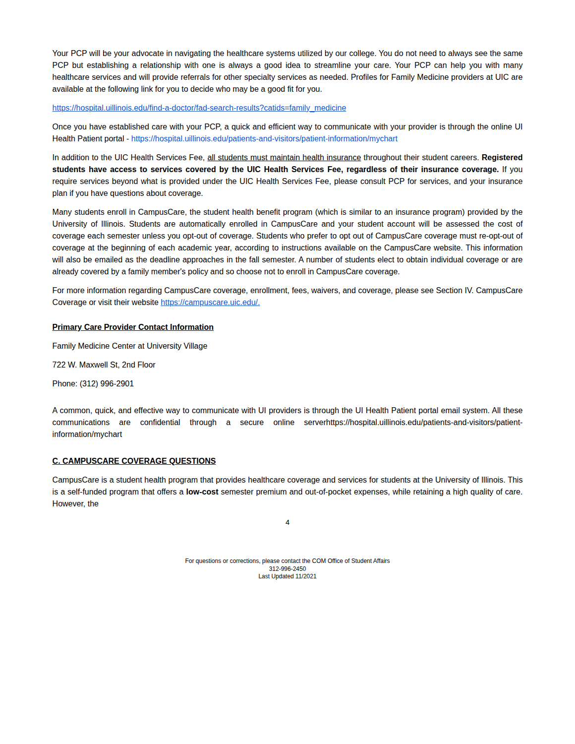Your PCP will be your advocate in navigating the healthcare systems utilized by our college. You do not need to always see the same PCP but establishing a relationship with one is always a good idea to streamline your care. Your PCP can help you with many healthcare services and will provide referrals for other specialty services as needed. Profiles for Family Medicine providers at UIC are available at the following link for you to decide who may be a good fit for you.
https://hospital.uillinois.edu/find-a-doctor/fad-search-results?catids=family_medicine
Once you have established care with your PCP, a quick and efficient way to communicate with your provider is through the online UI Health Patient portal - https://hospital.uillinois.edu/patients-and-visitors/patient-information/mychart
In addition to the UIC Health Services Fee, all students must maintain health insurance throughout their student careers. Registered students have access to services covered by the UIC Health Services Fee, regardless of their insurance coverage. If you require services beyond what is provided under the UIC Health Services Fee, please consult PCP for services, and your insurance plan if you have questions about coverage.
Many students enroll in CampusCare, the student health benefit program (which is similar to an insurance program) provided by the University of Illinois. Students are automatically enrolled in CampusCare and your student account will be assessed the cost of coverage each semester unless you opt-out of coverage. Students who prefer to opt out of CampusCare coverage must re-opt-out of coverage at the beginning of each academic year, according to instructions available on the CampusCare website. This information will also be emailed as the deadline approaches in the fall semester. A number of students elect to obtain individual coverage or are already covered by a family member's policy and so choose not to enroll in CampusCare coverage.
For more information regarding CampusCare coverage, enrollment, fees, waivers, and coverage, please see Section IV. CampusCare Coverage or visit their website https://campuscare.uic.edu/.
Primary Care Provider Contact Information
Family Medicine Center at University Village
722 W. Maxwell St, 2nd Floor
Phone: (312) 996-2901
A common, quick, and effective way to communicate with UI providers is through the UI Health Patient portal email system. All these communications are confidential through a secure online serverhttps://hospital.uillinois.edu/patients-and-visitors/patient-information/mychart
C. CAMPUSCARE COVERAGE QUESTIONS
CampusCare is a student health program that provides healthcare coverage and services for students at the University of Illinois. This is a self-funded program that offers a low-cost semester premium and out-of-pocket expenses, while retaining a high quality of care. However, the
4
For questions or corrections, please contact the COM Office of Student Affairs
312-996-2450
Last Updated 11/2021